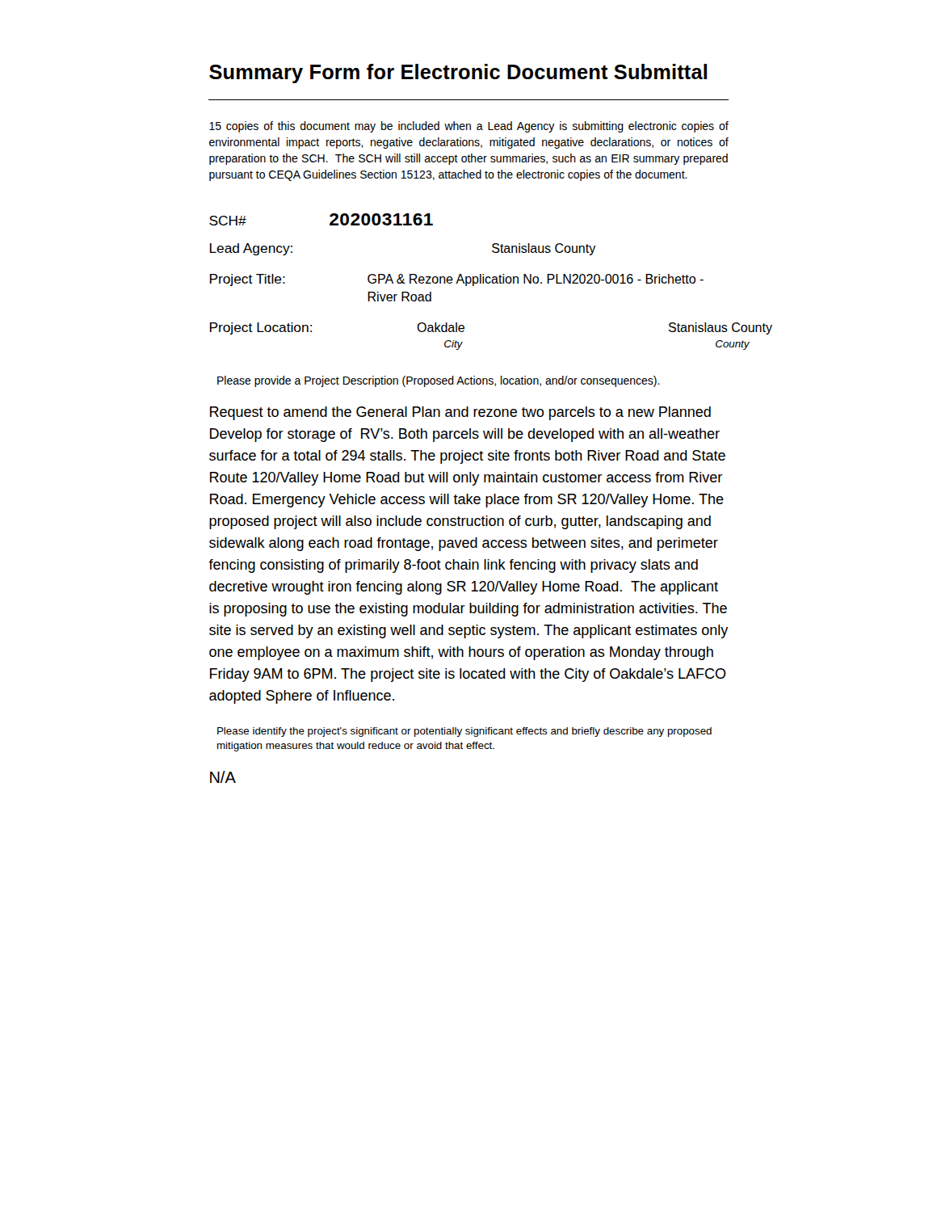Summary Form for Electronic Document Submittal
15 copies of this document may be included when a Lead Agency is submitting electronic copies of environmental impact reports, negative declarations, mitigated negative declarations, or notices of preparation to the SCH. The SCH will still accept other summaries, such as an EIR summary prepared pursuant to CEQA Guidelines Section 15123, attached to the electronic copies of the document.
SCH# 2020031161
Lead Agency: Stanislaus County
Project Title: GPA & Rezone Application No. PLN2020-0016 - Brichetto - River Road
Project Location: Oakdale Stanislaus County
City County
Please provide a Project Description (Proposed Actions, location, and/or consequences).
Request to amend the General Plan and rezone two parcels to a new Planned Develop for storage of RV’s. Both parcels will be developed with an all-weather surface for a total of 294 stalls. The project site fronts both River Road and State Route 120/Valley Home Road but will only maintain customer access from River Road. Emergency Vehicle access will take place from SR 120/Valley Home. The proposed project will also include construction of curb, gutter, landscaping and sidewalk along each road frontage, paved access between sites, and perimeter fencing consisting of primarily 8-foot chain link fencing with privacy slats and decretive wrought iron fencing along SR 120/Valley Home Road. The applicant is proposing to use the existing modular building for administration activities. The site is served by an existing well and septic system. The applicant estimates only one employee on a maximum shift, with hours of operation as Monday through Friday 9AM to 6PM. The project site is located with the City of Oakdale’s LAFCO adopted Sphere of Influence.
Please identify the project's significant or potentially significant effects and briefly describe any proposed mitigation measures that would reduce or avoid that effect.
N/A